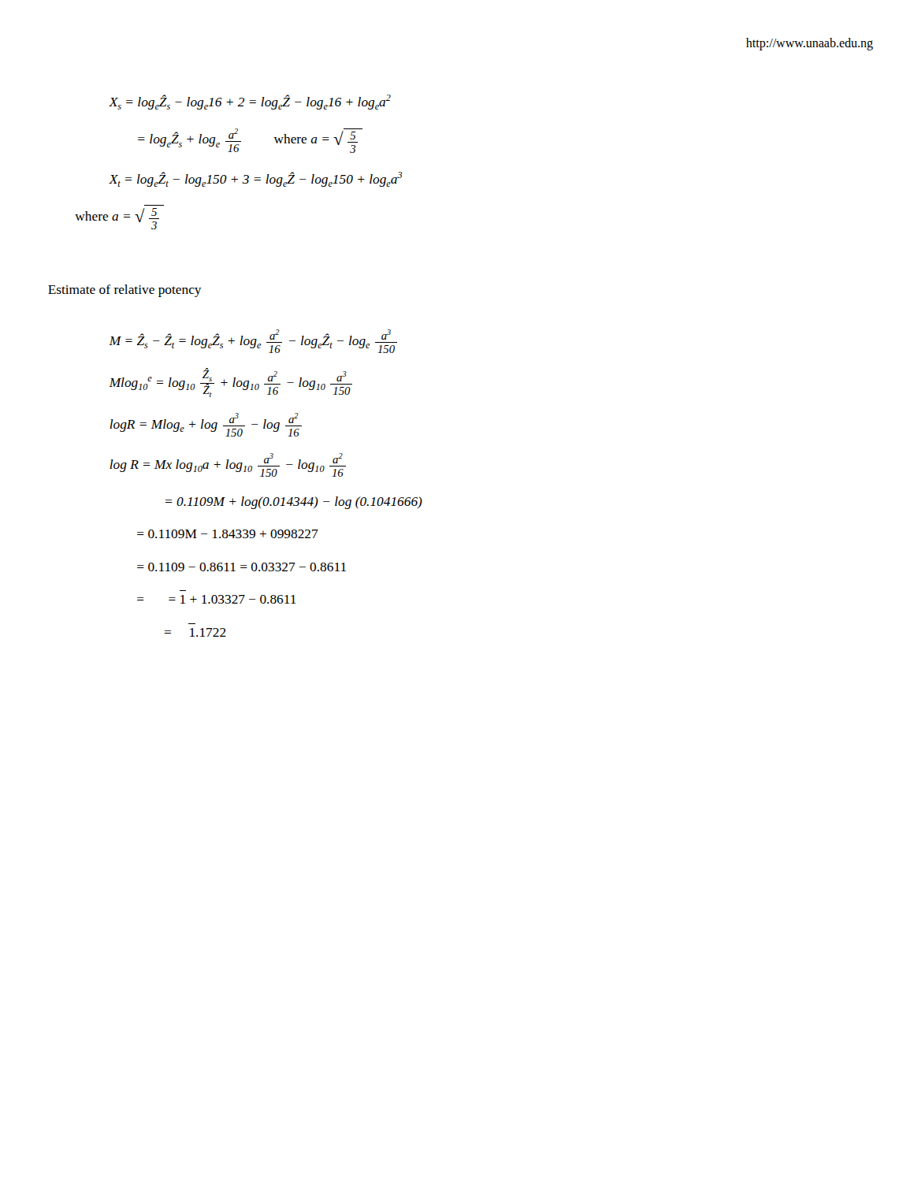http://www.unaab.edu.ng
Xs = logeẐs − loge16 + 2 = logeẐ − loge16 + logeа2
= logeẐs + loge а216 where а = √53
Xt = logeẐt − loge150 + 3 = logeẐ − loge150 + logeа3
where а = √53
Estimate of relative potency
M = Ẑs − Ẑt = logeẐs + loge а216 − logeẐt − loge а3150
Mlog10e = log10 Ẑs Ẑt + log10 а216 − log10 а3150
logR = Mloge + log а3150 − log а216
log R = Mx log10а + log10 а3150 − log10 а216
= 0.1109M + log(0.014344) − log (0.1041666)
= 0.1109M − 1.84339 + 0998227
= 0.1109 − 0.8611 = 0.03327 − 0.8611
= = 1 + 1.03327 − 0.8611
= 1.1722